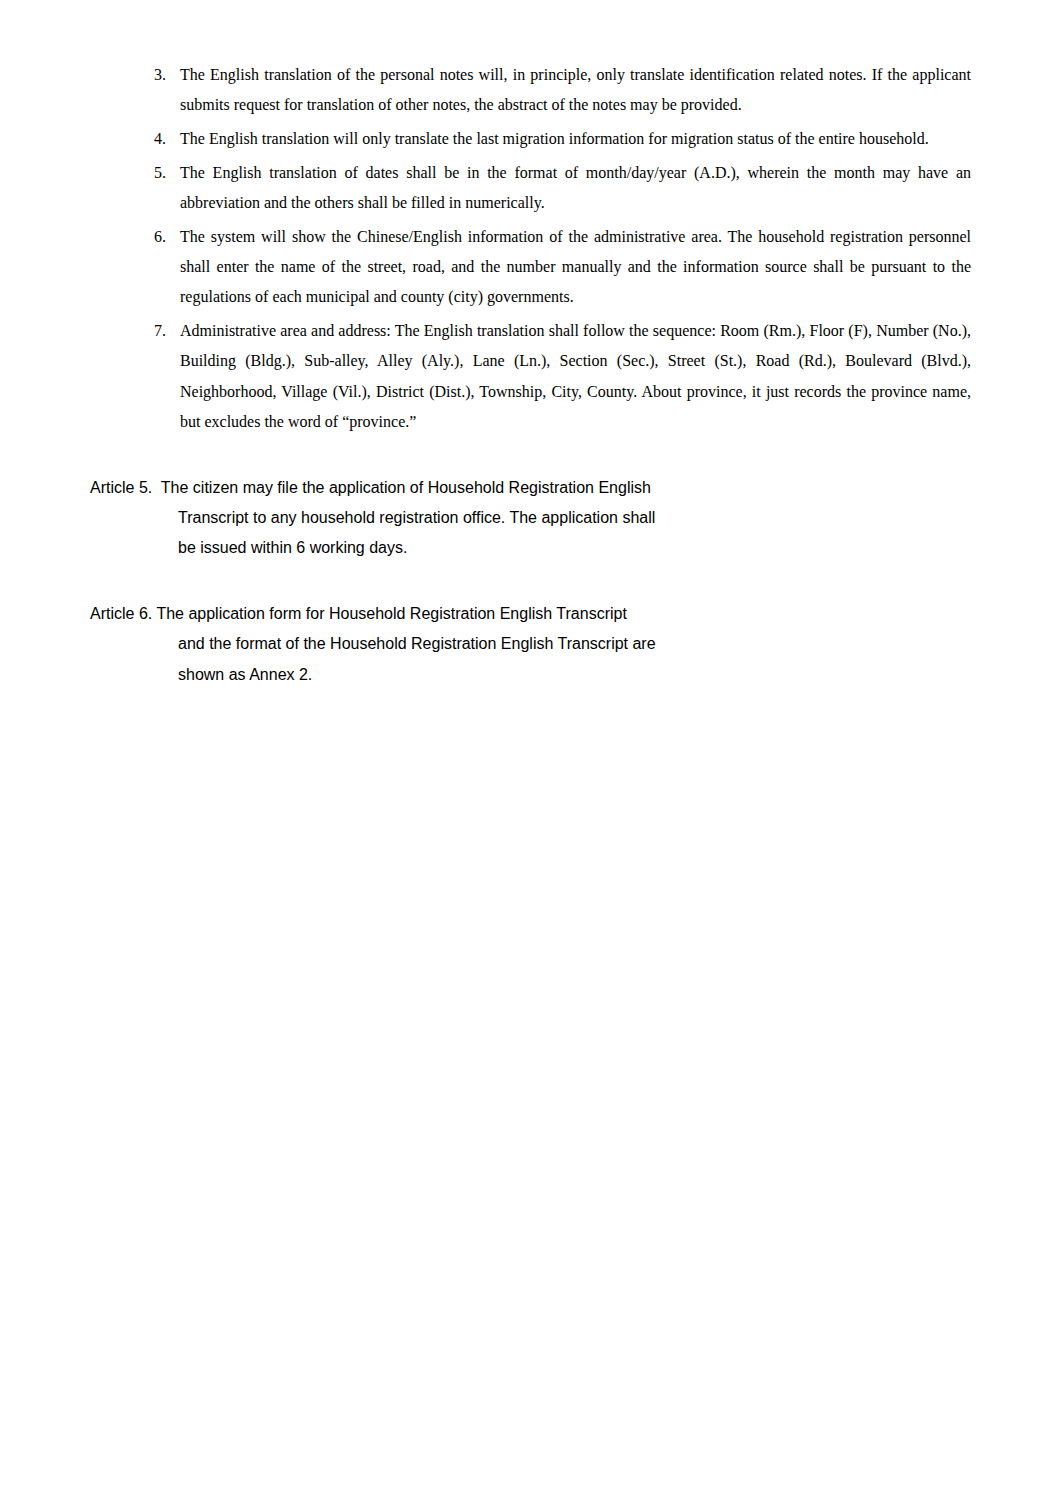The English translation of the personal notes will, in principle, only translate identification related notes. If the applicant submits request for translation of other notes, the abstract of the notes may be provided.
The English translation will only translate the last migration information for migration status of the entire household.
The English translation of dates shall be in the format of month/day/year (A.D.), wherein the month may have an abbreviation and the others shall be filled in numerically.
The system will show the Chinese/English information of the administrative area. The household registration personnel shall enter the name of the street, road, and the number manually and the information source shall be pursuant to the regulations of each municipal and county (city) governments.
Administrative area and address: The English translation shall follow the sequence: Room (Rm.), Floor (F), Number (No.), Building (Bldg.), Sub-alley, Alley (Aly.), Lane (Ln.), Section (Sec.), Street (St.), Road (Rd.), Boulevard (Blvd.), Neighborhood, Village (Vil.), District (Dist.), Township, City, County. About province, it just records the province name, but excludes the word of “province.”
Article 5. The citizen may file the application of Household Registration English
Transcript to any household registration office. The application shall
be issued within 6 working days.
Article 6. The application form for Household Registration English Transcript
and the format of the Household Registration English Transcript are
shown as Annex 2.